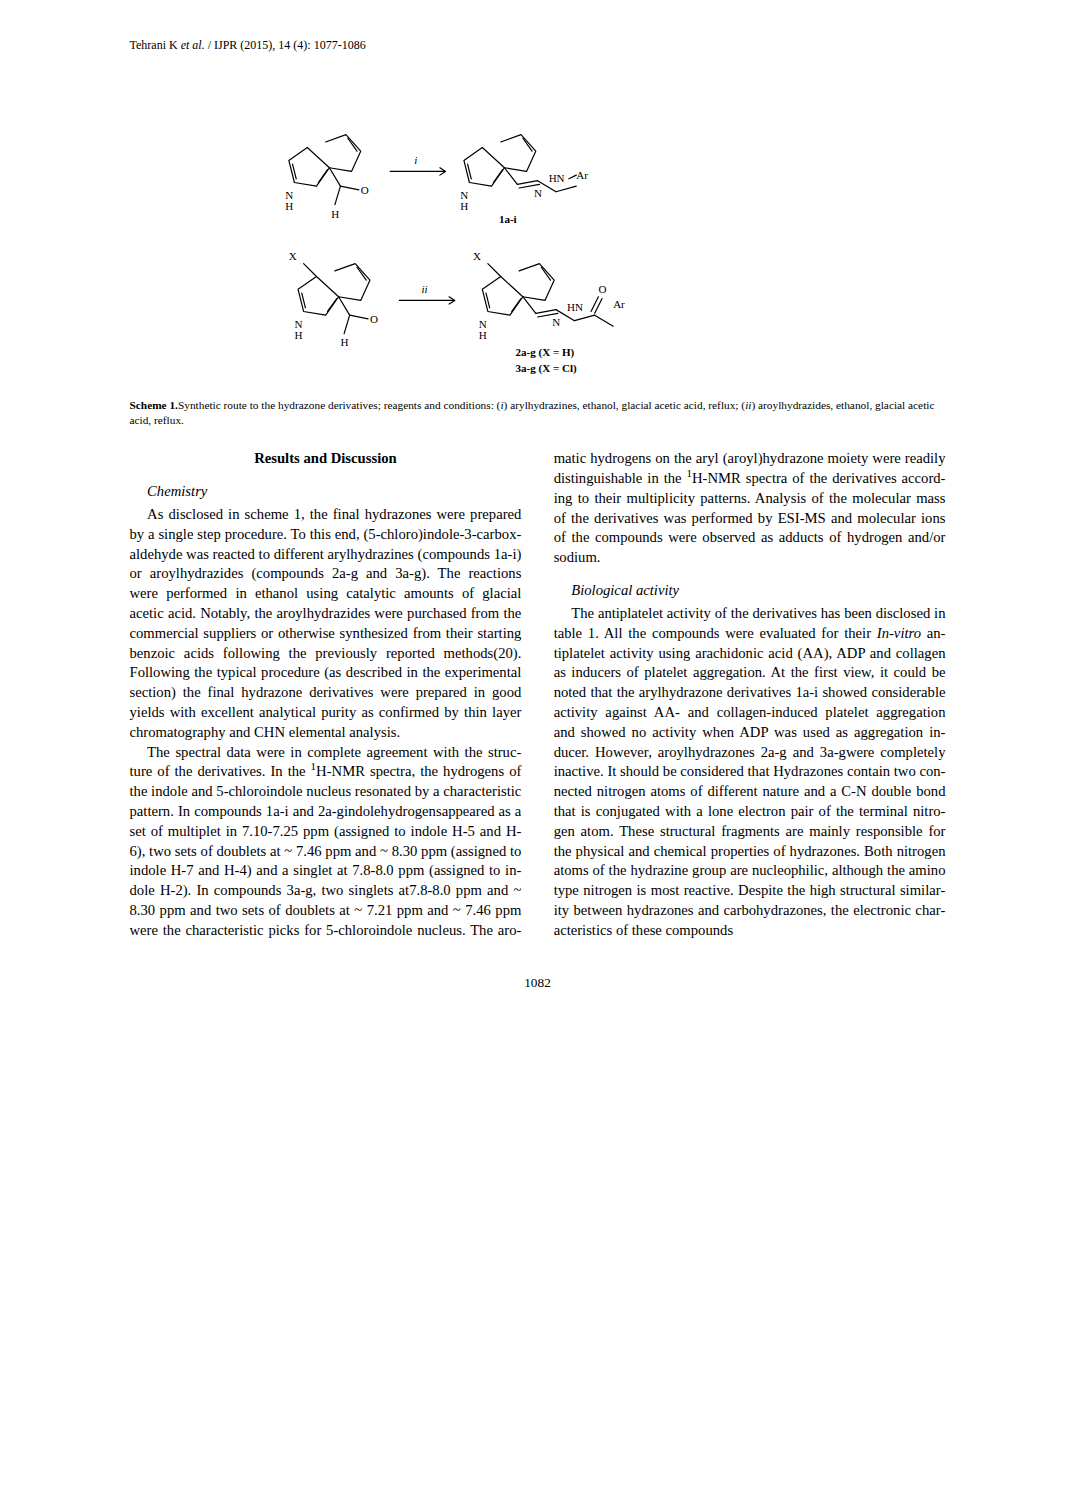Tehrani K et al. / IJPR (2015), 14 (4): 1077-1086
H O N H i N H N HN Ar 1a-i X H O N H ii X N H N HN O Ar 2a-g (X = H) 3a-g (X = Cl)
Scheme 1. Synthetic route to the hydrazone derivatives; reagents and conditions: (i) arylhydrazines, ethanol, glacial acetic acid, reflux; (ii) aroylhydrazides, ethanol, glacial acetic acid, reflux.
Results and Discussion
Chemistry
As disclosed in scheme 1, the final hydrazones were prepared by a single step procedure. To this end, (5-chloro)indole-3-carboxaldehyde was reacted to different arylhydrazines (compounds 1a-i) or aroylhydrazides (compounds 2a-g and 3a-g). The reactions were performed in ethanol using catalytic amounts of glacial acetic acid. Notably, the aroylhydrazides were purchased from the commercial suppliers or otherwise synthesized from their starting benzoic acids following the previously reported methods(20). Following the typical procedure (as described in the experimental section) the final hydrazone derivatives were prepared in good yields with excellent analytical purity as confirmed by thin layer chromatography and CHN elemental analysis.
The spectral data were in complete agreement with the structure of the derivatives. In the 1H-NMR spectra, the hydrogens of the indole and 5-chloroindole nucleus resonated by a characteristic pattern. In compounds 1a-i and 2a-gindolehydrogensappeared as a set of multiplet in 7.10-7.25 ppm (assigned to indole H-5 and H-6), two sets of doublets at ~ 7.46 ppm and ~ 8.30 ppm (assigned to indole H-7 and H-4) and a singlet at 7.8-8.0 ppm (assigned to indole H-2). In compounds 3a-g, two singlets at7.8-8.0 ppm and ~ 8.30 ppm and two sets of doublets at ~ 7.21 ppm and ~ 7.46 ppm were the characteristic picks for 5-chloroindole nucleus. The aromatic hydrogens on the aryl (aroyl)hydrazone moiety were readily distinguishable in the 1H-NMR spectra of the derivatives according to their multiplicity patterns. Analysis of the molecular mass of the derivatives was performed by ESI-MS and molecular ions of the compounds were observed as adducts of hydrogen and/or sodium.
Biological activity
The antiplatelet activity of the derivatives has been disclosed in table 1. All the compounds were evaluated for their In-vitro antiplatelet activity using arachidonic acid (AA), ADP and collagen as inducers of platelet aggregation. At the first view, it could be noted that the arylhydrazone derivatives 1a-i showed considerable activity against AA- and collagen-induced platelet aggregation and showed no activity when ADP was used as aggregation inducer. However, aroylhydrazones 2a-g and 3a-gwere completely inactive. It should be considered that Hydrazones contain two connected nitrogen atoms of different nature and a C-N double bond that is conjugated with a lone electron pair of the terminal nitrogen atom. These structural fragments are mainly responsible for the physical and chemical properties of hydrazones. Both nitrogen atoms of the hydrazine group are nucleophilic, although the amino type nitrogen is most reactive. Despite the high structural similarity between hydrazones and carbohydrazones, the electronic characteristics of these compounds
1082